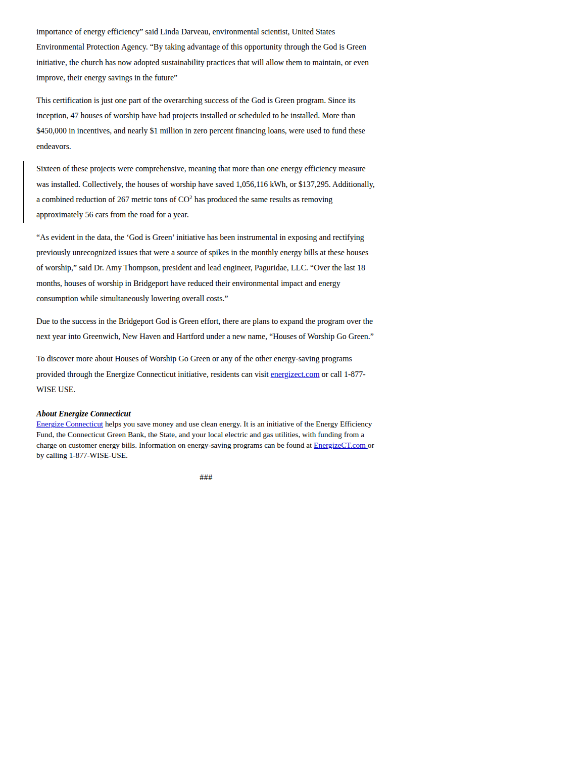importance of energy efficiency” said Linda Darveau, environmental scientist, United States Environmental Protection Agency. “By taking advantage of this opportunity through the God is Green initiative, the church has now adopted sustainability practices that will allow them to maintain, or even improve, their energy savings in the future”
This certification is just one part of the overarching success of the God is Green program. Since its inception, 47 houses of worship have had projects installed or scheduled to be installed. More than $450,000 in incentives, and nearly $1 million in zero percent financing loans, were used to fund these endeavors.
Sixteen of these projects were comprehensive, meaning that more than one energy efficiency measure was installed. Collectively, the houses of worship have saved 1,056,116 kWh, or $137,295. Additionally, a combined reduction of 267 metric tons of CO2 has produced the same results as removing approximately 56 cars from the road for a year.
“As evident in the data, the ‘God is Green’ initiative has been instrumental in exposing and rectifying previously unrecognized issues that were a source of spikes in the monthly energy bills at these houses of worship,” said Dr. Amy Thompson, president and lead engineer, Paguridae, LLC. “Over the last 18 months, houses of worship in Bridgeport have reduced their environmental impact and energy consumption while simultaneously lowering overall costs.”
Due to the success in the Bridgeport God is Green effort, there are plans to expand the program over the next year into Greenwich, New Haven and Hartford under a new name, “Houses of Worship Go Green.”
To discover more about Houses of Worship Go Green or any of the other energy-saving programs provided through the Energize Connecticut initiative, residents can visit energizect.com or call 1-877-WISE USE.
About Energize Connecticut
Energize Connecticut helps you save money and use clean energy. It is an initiative of the Energy Efficiency Fund, the Connecticut Green Bank, the State, and your local electric and gas utilities, with funding from a charge on customer energy bills. Information on energy-saving programs can be found at EnergizeCT.com or by calling 1-877-WISE-USE.
###